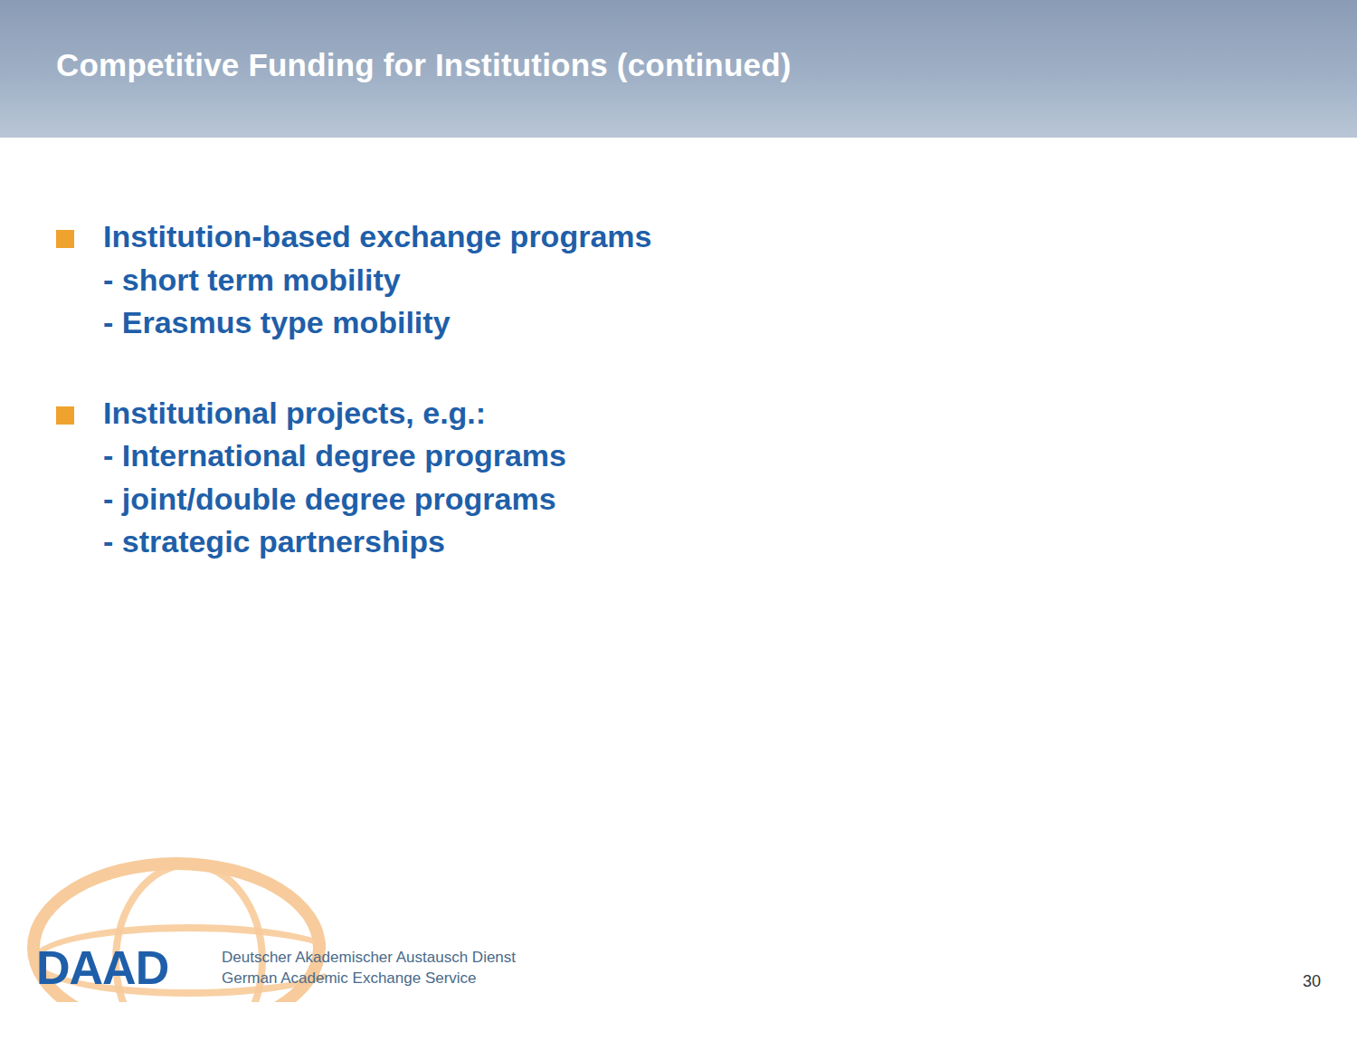Competitive Funding for Institutions (continued)
Institution-based exchange programs - short term mobility - Erasmus type mobility
Institutional projects, e.g.: - International degree programs - joint/double degree programs - strategic partnerships
DAAD
Deutscher Akademischer Austausch Dienst
German Academic Exchange Service
30